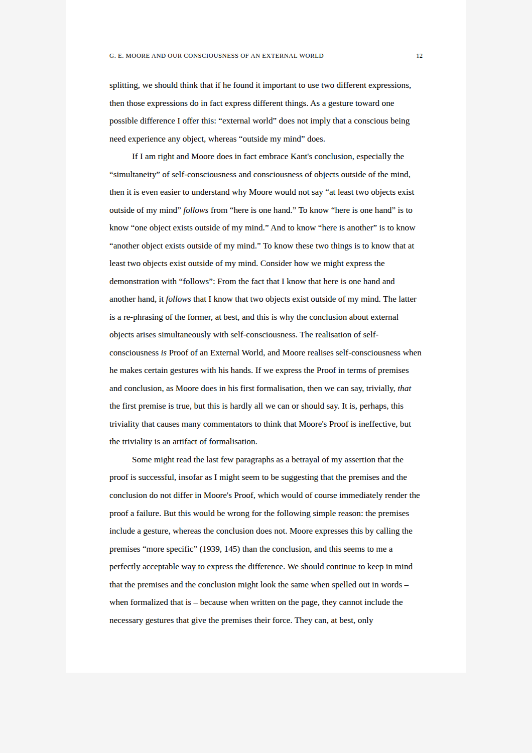G. E. Moore and our consciousness of an external world 12
splitting, we should think that if he found it important to use two different expressions, then those expressions do in fact express different things. As a gesture toward one possible difference I offer this: “external world” does not imply that a conscious being need experience any object, whereas “outside my mind” does.
If I am right and Moore does in fact embrace Kant's conclusion, especially the “simultaneity” of self-consciousness and consciousness of objects outside of the mind, then it is even easier to understand why Moore would not say “at least two objects exist outside of my mind” follows from “here is one hand.” To know “here is one hand” is to know “one object exists outside of my mind.” And to know “here is another” is to know “another object exists outside of my mind.” To know these two things is to know that at least two objects exist outside of my mind. Consider how we might express the demonstration with “follows”: From the fact that I know that here is one hand and another hand, it follows that I know that two objects exist outside of my mind. The latter is a re-phrasing of the former, at best, and this is why the conclusion about external objects arises simultaneously with self-consciousness. The realisation of self-consciousness is Proof of an External World, and Moore realises self-consciousness when he makes certain gestures with his hands. If we express the Proof in terms of premises and conclusion, as Moore does in his first formalisation, then we can say, trivially, that the first premise is true, but this is hardly all we can or should say. It is, perhaps, this triviality that causes many commentators to think that Moore's Proof is ineffective, but the triviality is an artifact of formalisation.
Some might read the last few paragraphs as a betrayal of my assertion that the proof is successful, insofar as I might seem to be suggesting that the premises and the conclusion do not differ in Moore's Proof, which would of course immediately render the proof a failure. But this would be wrong for the following simple reason: the premises include a gesture, whereas the conclusion does not. Moore expresses this by calling the premises “more specific” (1939, 145) than the conclusion, and this seems to me a perfectly acceptable way to express the difference. We should continue to keep in mind that the premises and the conclusion might look the same when spelled out in words – when formalized that is – because when written on the page, they cannot include the necessary gestures that give the premises their force. They can, at best, only